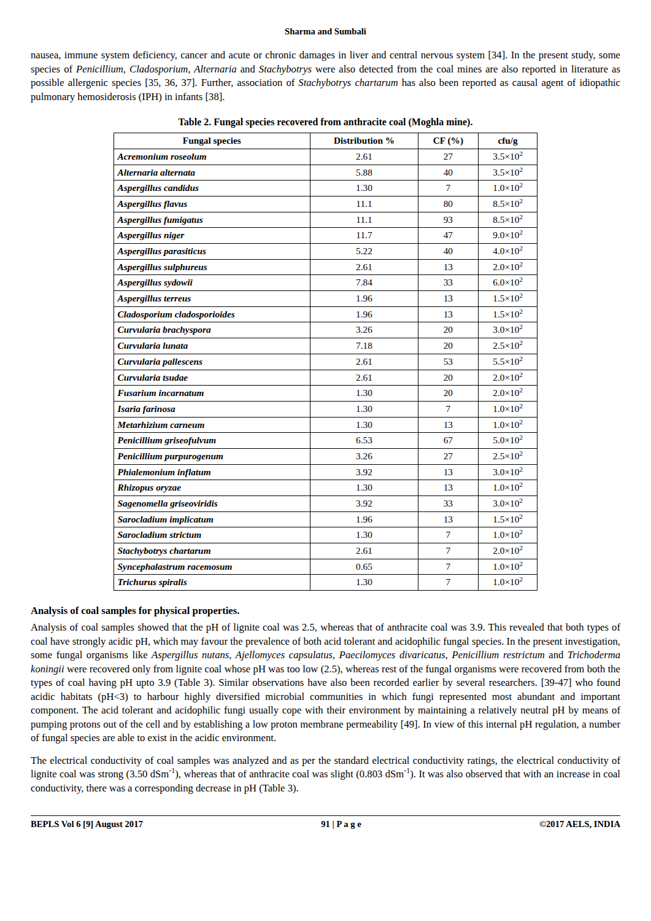Sharma and Sumbali
nausea, immune system deficiency, cancer and acute or chronic damages in liver and central nervous system [34]. In the present study, some species of Penicillium, Cladosporium, Alternaria and Stachybotrys were also detected from the coal mines are also reported in literature as possible allergenic species [35, 36, 37]. Further, association of Stachybotrys chartarum has also been reported as causal agent of idiopathic pulmonary hemosiderosis (IPH) in infants [38].
Table 2. Fungal species recovered from anthracite coal (Moghla mine).
| Fungal species | Distribution % | CF (%) | cfu/g |
| --- | --- | --- | --- |
| Acremonium roseolum | 2.61 | 27 | 3.5×10 2 |
| Alternaria alternata | 5.88 | 40 | 3.5×10 2 |
| Aspergillus candidus | 1.30 | 7 | 1.0×10 2 |
| Aspergillus flavus | 11.1 | 80 | 8.5×10 2 |
| Aspergillus fumigatus | 11.1 | 93 | 8.5×10 2 |
| Aspergillus niger | 11.7 | 47 | 9.0×10 2 |
| Aspergillus parasiticus | 5.22 | 40 | 4.0×10 2 |
| Aspergillus sulphureus | 2.61 | 13 | 2.0×10 2 |
| Aspergillus sydowii | 7.84 | 33 | 6.0×10 2 |
| Aspergillus terreus | 1.96 | 13 | 1.5×10 2 |
| Cladosporium cladosporioides | 1.96 | 13 | 1.5×10 2 |
| Curvularia brachyspora | 3.26 | 20 | 3.0×10 2 |
| Curvularia lunata | 7.18 | 20 | 2.5×10 2 |
| Curvularia pallescens | 2.61 | 53 | 5.5×10 2 |
| Curvularia tsudae | 2.61 | 20 | 2.0×10 2 |
| Fusarium incarnatum | 1.30 | 20 | 2.0×10 2 |
| Isaria farinosa | 1.30 | 7 | 1.0×10 2 |
| Metarhizium carneum | 1.30 | 13 | 1.0×10 2 |
| Penicillium griseofulvum | 6.53 | 67 | 5.0×10 2 |
| Penicillium purpurogenum | 3.26 | 27 | 2.5×10 2 |
| Phialemonium inflatum | 3.92 | 13 | 3.0×10 2 |
| Rhizopus oryzae | 1.30 | 13 | 1.0×10 2 |
| Sagenomella griseoviridis | 3.92 | 33 | 3.0×10 2 |
| Sarocladium implicatum | 1.96 | 13 | 1.5×10 2 |
| Sarocladium strictum | 1.30 | 7 | 1.0×10 2 |
| Stachybotrys chartarum | 2.61 | 7 | 2.0×10 2 |
| Syncephalastrum racemosum | 0.65 | 7 | 1.0×10 2 |
| Trichurus spiralis | 1.30 | 7 | 1.0×10 2 |
Analysis of coal samples for physical properties.
Analysis of coal samples showed that the pH of lignite coal was 2.5, whereas that of anthracite coal was 3.9. This revealed that both types of coal have strongly acidic pH, which may favour the prevalence of both acid tolerant and acidophilic fungal species. In the present investigation, some fungal organisms like Aspergillus nutans, Ajellomyces capsulatus, Paecilomyces divaricatus, Penicillium restrictum and Trichoderma koningii were recovered only from lignite coal whose pH was too low (2.5), whereas rest of the fungal organisms were recovered from both the types of coal having pH upto 3.9 (Table 3). Similar observations have also been recorded earlier by several researchers. [39-47] who found acidic habitats (pH<3) to harbour highly diversified microbial communities in which fungi represented most abundant and important component. The acid tolerant and acidophilic fungi usually cope with their environment by maintaining a relatively neutral pH by means of pumping protons out of the cell and by establishing a low proton membrane permeability [49]. In view of this internal pH regulation, a number of fungal species are able to exist in the acidic environment.
The electrical conductivity of coal samples was analyzed and as per the standard electrical conductivity ratings, the electrical conductivity of lignite coal was strong (3.50 dSm-1), whereas that of anthracite coal was slight (0.803 dSm-1). It was also observed that with an increase in coal conductivity, there was a corresponding decrease in pH (Table 3).
BEPLS Vol 6 [9] August 2017 91 | P a g e ©2017 AELS, INDIA